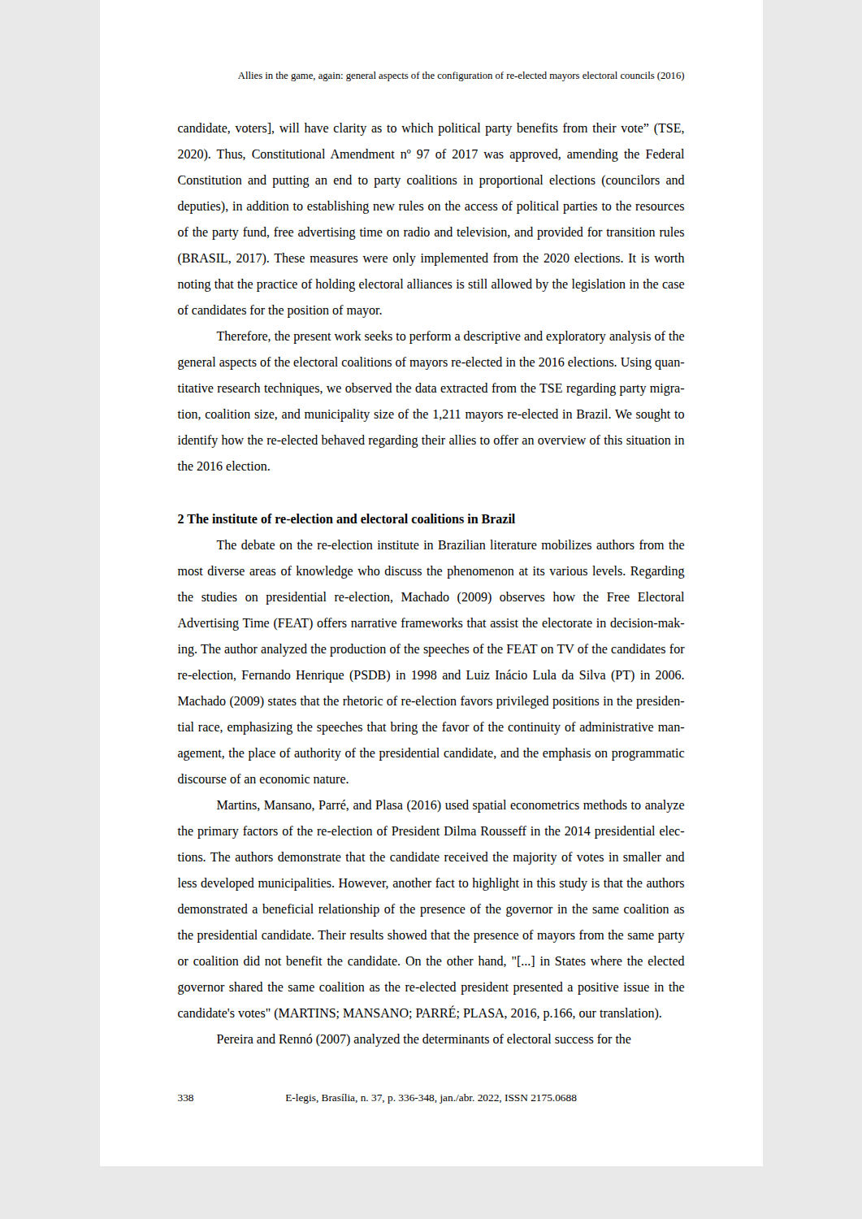Allies in the game, again: general aspects of the configuration of re-elected mayors electoral councils (2016)
candidate, voters], will have clarity as to which political party benefits from their vote” (TSE, 2020). Thus, Constitutional Amendment nº 97 of 2017 was approved, amending the Federal Constitution and putting an end to party coalitions in proportional elections (councilors and deputies), in addition to establishing new rules on the access of political parties to the resources of the party fund, free advertising time on radio and television, and provided for transition rules (BRASIL, 2017). These measures were only implemented from the 2020 elections. It is worth noting that the practice of holding electoral alliances is still allowed by the legislation in the case of candidates for the position of mayor.
Therefore, the present work seeks to perform a descriptive and exploratory analysis of the general aspects of the electoral coalitions of mayors re-elected in the 2016 elections. Using quantitative research techniques, we observed the data extracted from the TSE regarding party migration, coalition size, and municipality size of the 1,211 mayors re-elected in Brazil. We sought to identify how the re-elected behaved regarding their allies to offer an overview of this situation in the 2016 election.
2 The institute of re-election and electoral coalitions in Brazil
The debate on the re-election institute in Brazilian literature mobilizes authors from the most diverse areas of knowledge who discuss the phenomenon at its various levels. Regarding the studies on presidential re-election, Machado (2009) observes how the Free Electoral Advertising Time (FEAT) offers narrative frameworks that assist the electorate in decision-making. The author analyzed the production of the speeches of the FEAT on TV of the candidates for re-election, Fernando Henrique (PSDB) in 1998 and Luiz Inácio Lula da Silva (PT) in 2006. Machado (2009) states that the rhetoric of re-election favors privileged positions in the presidential race, emphasizing the speeches that bring the favor of the continuity of administrative management, the place of authority of the presidential candidate, and the emphasis on programmatic discourse of an economic nature.
Martins, Mansano, Parré, and Plasa (2016) used spatial econometrics methods to analyze the primary factors of the re-election of President Dilma Rousseff in the 2014 presidential elections. The authors demonstrate that the candidate received the majority of votes in smaller and less developed municipalities. However, another fact to highlight in this study is that the authors demonstrated a beneficial relationship of the presence of the governor in the same coalition as the presidential candidate. Their results showed that the presence of mayors from the same party or coalition did not benefit the candidate. On the other hand, "[...] in States where the elected governor shared the same coalition as the re-elected president presented a positive issue in the candidate's votes" (MARTINS; MANSANO; PARRÉ; PLASA, 2016, p.166, our translation).
Pereira and Rennó (2007) analyzed the determinants of electoral success for the
338
E-legis, Brasília, n. 37, p. 336-348, jan./abr. 2022, ISSN 2175.0688